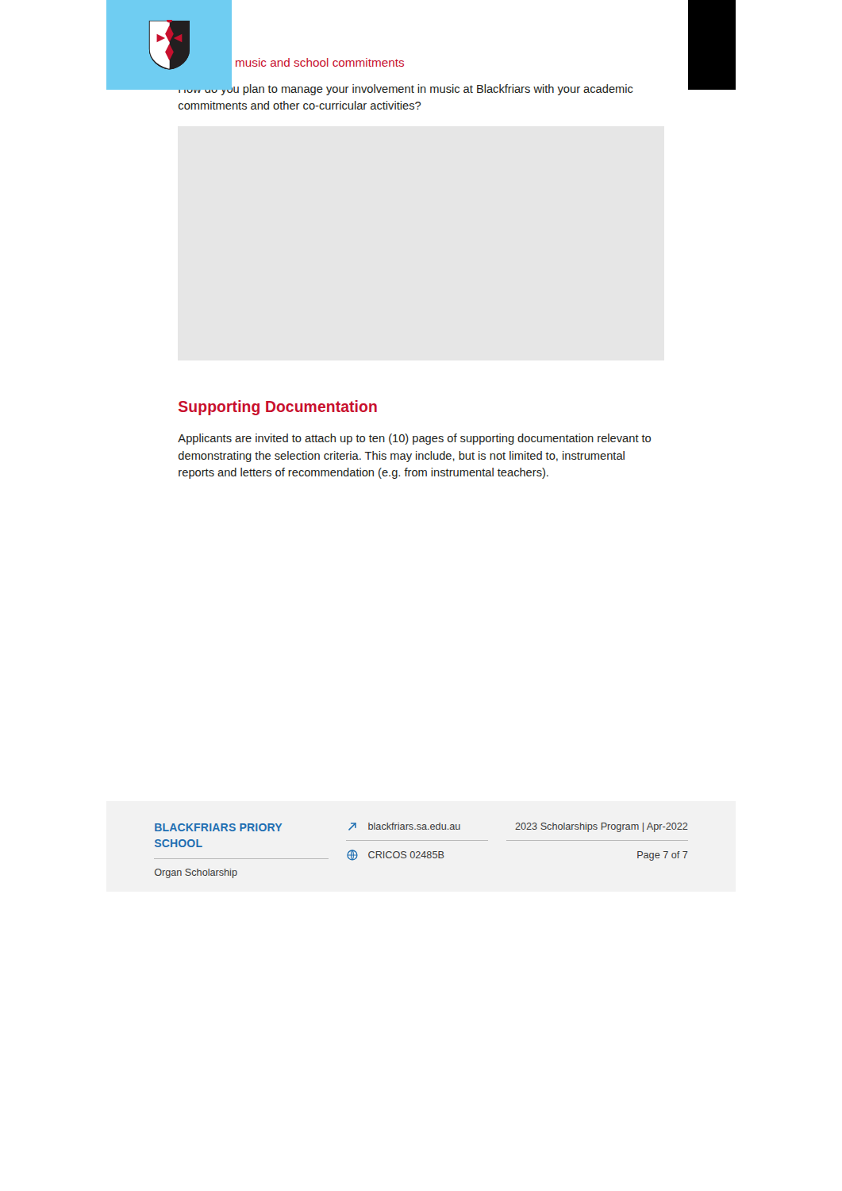Managing music and school commitments
How do you plan to manage your involvement in music at Blackfriars with your academic commitments and other co-curricular activities?
Supporting Documentation
Applicants are invited to attach up to ten (10) pages of supporting documentation relevant to demonstrating the selection criteria. This may include, but is not limited to, instrumental reports and letters of recommendation (e.g. from instrumental teachers).
BLACKFRIARS PRIORY SCHOOL
Organ Scholarship
blackfriars.sa.edu.au
CRICOS 02485B
2023 Scholarships Program | Apr-2022
Page 7 of 7